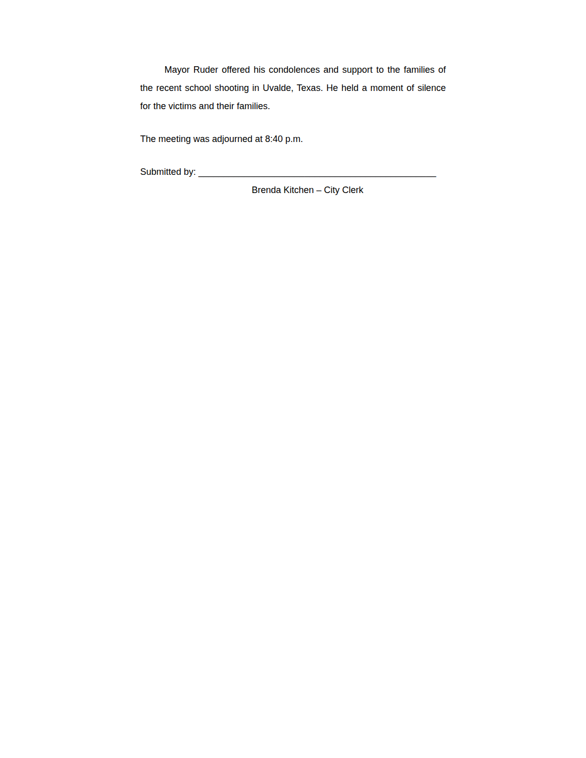Mayor Ruder offered his condolences and support to the families of the recent school shooting in Uvalde, Texas. He held a moment of silence for the victims and their families.
The meeting was adjourned at 8:40 p.m.
Submitted by: _______________________________________________
Brenda Kitchen – City Clerk